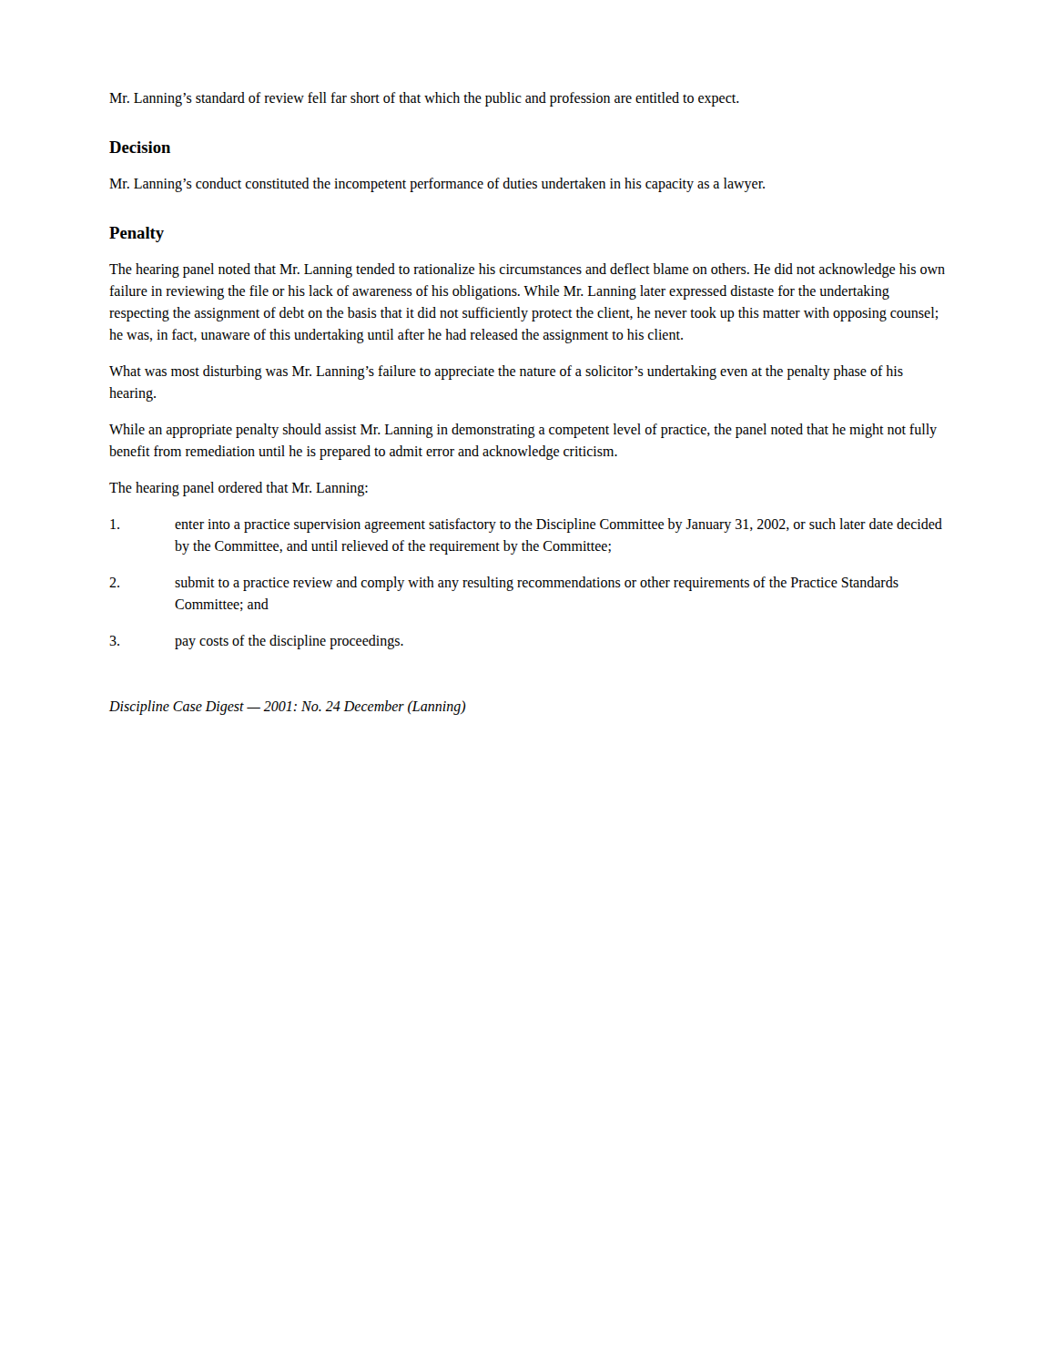Mr. Lanning’s standard of review fell far short of that which the public and profession are entitled to expect.
Decision
Mr. Lanning’s conduct constituted the incompetent performance of duties undertaken in his capacity as a lawyer.
Penalty
The hearing panel noted that Mr. Lanning tended to rationalize his circumstances and deflect blame on others. He did not acknowledge his own failure in reviewing the file or his lack of awareness of his obligations. While Mr. Lanning later expressed distaste for the undertaking respecting the assignment of debt on the basis that it did not sufficiently protect the client, he never took up this matter with opposing counsel; he was, in fact, unaware of this undertaking until after he had released the assignment to his client.
What was most disturbing was Mr. Lanning’s failure to appreciate the nature of a solicitor’s undertaking even at the penalty phase of his hearing.
While an appropriate penalty should assist Mr. Lanning in demonstrating a competent level of practice, the panel noted that he might not fully benefit from remediation until he is prepared to admit error and acknowledge criticism.
The hearing panel ordered that Mr. Lanning:
enter into a practice supervision agreement satisfactory to the Discipline Committee by January 31, 2002, or such later date decided by the Committee, and until relieved of the requirement by the Committee;
submit to a practice review and comply with any resulting recommendations or other requirements of the Practice Standards Committee; and
pay costs of the discipline proceedings.
Discipline Case Digest — 2001: No. 24 December (Lanning)